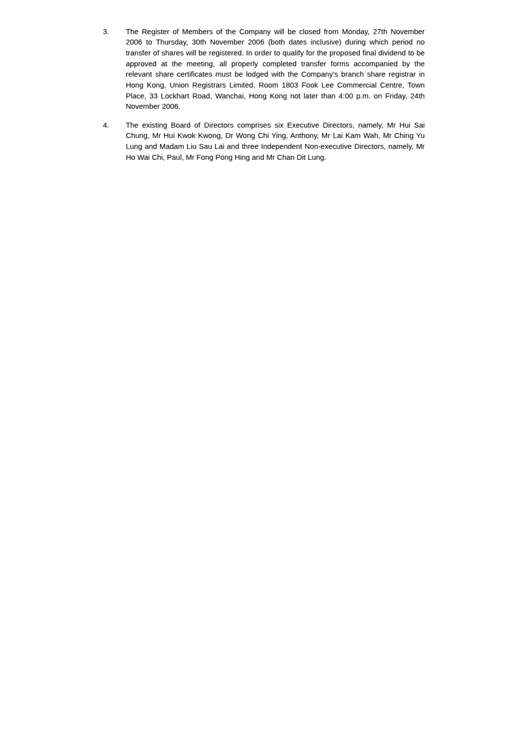3. The Register of Members of the Company will be closed from Monday, 27th November 2006 to Thursday, 30th November 2006 (both dates inclusive) during which period no transfer of shares will be registered. In order to qualify for the proposed final dividend to be approved at the meeting, all properly completed transfer forms accompanied by the relevant share certificates must be lodged with the Company’s branch share registrar in Hong Kong, Union Registrars Limited, Room 1803 Fook Lee Commercial Centre, Town Place, 33 Lockhart Road, Wanchai, Hong Kong not later than 4:00 p.m. on Friday, 24th November 2006.
4. The existing Board of Directors comprises six Executive Directors, namely, Mr Hui Sai Chung, Mr Hui Kwok Kwong, Dr Wong Chi Ying, Anthony, Mr Lai Kam Wah, Mr Ching Yu Lung and Madam Liu Sau Lai and three Independent Non-executive Directors, namely, Mr Ho Wai Chi, Paul, Mr Fong Pong Hing and Mr Chan Dit Lung.